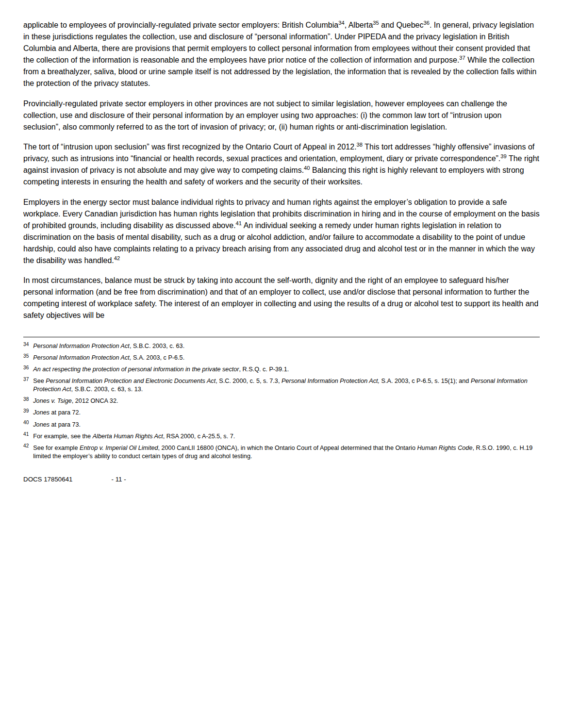applicable to employees of provincially-regulated private sector employers: British Columbia34, Alberta35 and Quebec36. In general, privacy legislation in these jurisdictions regulates the collection, use and disclosure of “personal information”. Under PIPEDA and the privacy legislation in British Columbia and Alberta, there are provisions that permit employers to collect personal information from employees without their consent provided that the collection of the information is reasonable and the employees have prior notice of the collection of information and purpose.37 While the collection from a breathalyzer, saliva, blood or urine sample itself is not addressed by the legislation, the information that is revealed by the collection falls within the protection of the privacy statutes.
Provincially-regulated private sector employers in other provinces are not subject to similar legislation, however employees can challenge the collection, use and disclosure of their personal information by an employer using two approaches: (i) the common law tort of “intrusion upon seclusion”, also commonly referred to as the tort of invasion of privacy; or, (ii) human rights or anti-discrimination legislation.
The tort of “intrusion upon seclusion” was first recognized by the Ontario Court of Appeal in 2012.38 This tort addresses “highly offensive” invasions of privacy, such as intrusions into “financial or health records, sexual practices and orientation, employment, diary or private correspondence”.39 The right against invasion of privacy is not absolute and may give way to competing claims.40 Balancing this right is highly relevant to employers with strong competing interests in ensuring the health and safety of workers and the security of their worksites.
Employers in the energy sector must balance individual rights to privacy and human rights against the employer’s obligation to provide a safe workplace. Every Canadian jurisdiction has human rights legislation that prohibits discrimination in hiring and in the course of employment on the basis of prohibited grounds, including disability as discussed above.41 An individual seeking a remedy under human rights legislation in relation to discrimination on the basis of mental disability, such as a drug or alcohol addiction, and/or failure to accommodate a disability to the point of undue hardship, could also have complaints relating to a privacy breach arising from any associated drug and alcohol test or in the manner in which the way the disability was handled.42
In most circumstances, balance must be struck by taking into account the self-worth, dignity and the right of an employee to safeguard his/her personal information (and be free from discrimination) and that of an employer to collect, use and/or disclose that personal information to further the competing interest of workplace safety. The interest of an employer in collecting and using the results of a drug or alcohol test to support its health and safety objectives will be
Personal Information Protection Act, S.B.C. 2003, c. 63.
Personal Information Protection Act, S.A. 2003, c P-6.5.
An act respecting the protection of personal information in the private sector, R.S.Q. c. P-39.1.
See Personal Information Protection and Electronic Documents Act, S.C. 2000, c. 5, s. 7.3, Personal Information Protection Act, S.A. 2003, c P-6.5, s. 15(1); and Personal Information Protection Act, S.B.C. 2003, c. 63, s. 13.
Jones v. Tsige, 2012 ONCA 32.
Jones at para 72.
Jones at para 73.
For example, see the Alberta Human Rights Act, RSA 2000, c A-25.5, s. 7.
See for example Entrop v. Imperial Oil Limited, 2000 CanLII 16800 (ONCA), in which the Ontario Court of Appeal determined that the Ontario Human Rights Code, R.S.O. 1990, c. H.19 limited the employer’s ability to conduct certain types of drug and alcohol testing.
DOCS 17850641 - 11 -